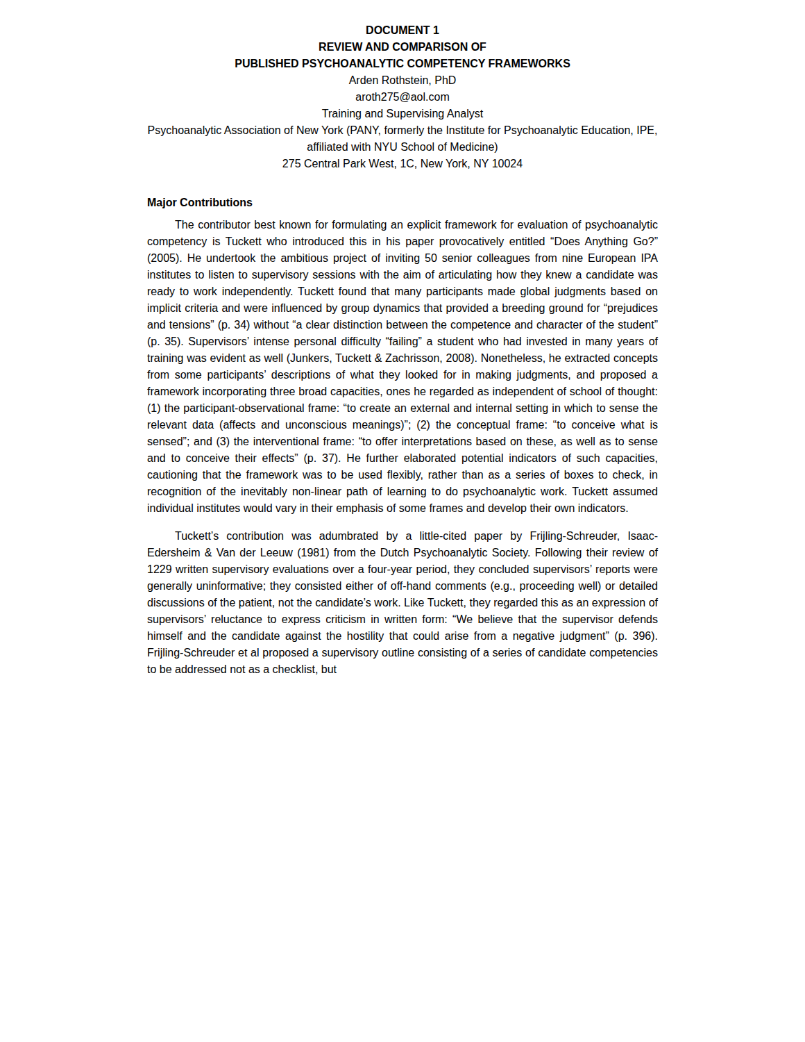Document 1
Review and Comparison of
Published Psychoanalytic Competency Frameworks
Arden Rothstein, PhD
aroth275@aol.com
Training and Supervising Analyst
Psychoanalytic Association of New York (PANY, formerly the Institute for Psychoanalytic Education, IPE, affiliated with NYU School of Medicine)
275 Central Park West, 1C, New York, NY 10024
Major Contributions
The contributor best known for formulating an explicit framework for evaluation of psychoanalytic competency is Tuckett who introduced this in his paper provocatively entitled “Does Anything Go?” (2005). He undertook the ambitious project of inviting 50 senior colleagues from nine European IPA institutes to listen to supervisory sessions with the aim of articulating how they knew a candidate was ready to work independently. Tuckett found that many participants made global judgments based on implicit criteria and were influenced by group dynamics that provided a breeding ground for “prejudices and tensions” (p. 34) without “a clear distinction between the competence and character of the student” (p. 35). Supervisors’ intense personal difficulty “failing” a student who had invested in many years of training was evident as well (Junkers, Tuckett & Zachrisson, 2008). Nonetheless, he extracted concepts from some participants’ descriptions of what they looked for in making judgments, and proposed a framework incorporating three broad capacities, ones he regarded as independent of school of thought: (1) the participant-observational frame: “to create an external and internal setting in which to sense the relevant data (affects and unconscious meanings)”; (2) the conceptual frame: “to conceive what is sensed”; and (3) the interventional frame: “to offer interpretations based on these, as well as to sense and to conceive their effects” (p. 37). He further elaborated potential indicators of such capacities, cautioning that the framework was to be used flexibly, rather than as a series of boxes to check, in recognition of the inevitably non-linear path of learning to do psychoanalytic work. Tuckett assumed individual institutes would vary in their emphasis of some frames and develop their own indicators.
Tuckett’s contribution was adumbrated by a little-cited paper by Frijling-Schreuder, Isaac-Edersheim & Van der Leeuw (1981) from the Dutch Psychoanalytic Society. Following their review of 1229 written supervisory evaluations over a four-year period, they concluded supervisors’ reports were generally uninformative; they consisted either of off-hand comments (e.g., proceeding well) or detailed discussions of the patient, not the candidate’s work. Like Tuckett, they regarded this as an expression of supervisors’ reluctance to express criticism in written form: “We believe that the supervisor defends himself and the candidate against the hostility that could arise from a negative judgment” (p. 396). Frijling-Schreuder et al proposed a supervisory outline consisting of a series of candidate competencies to be addressed not as a checklist, but